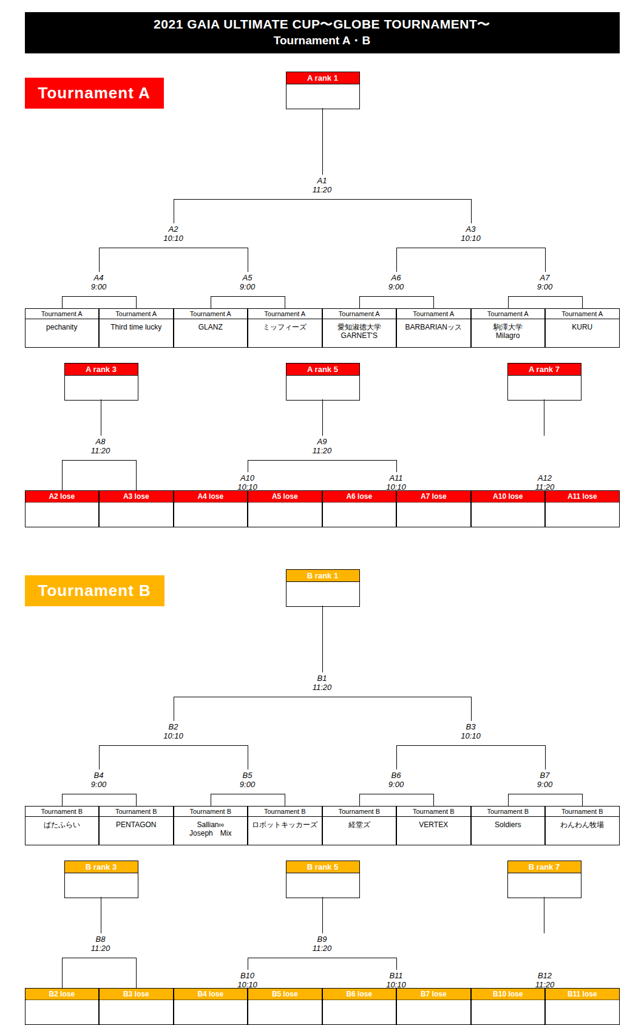2021 GAIA ULTIMATE CUP〜GLOBE TOURNAMENT〜
Tournament A・B
Tournament A
A rank 1
A1 11:20
A2 10:10
A3 10:10
A4 9:00
A5 9:00
A6 9:00
A7 9:00
Tournament A pechanity
Tournament A Third time lucky
Tournament A GLANZ
Tournament A ミッフィーズ
Tournament A 愛知淑徳大学
GARNET'S
Tournament A BARBARIANッス
Tournament A 駒澤大学
Milagro
Tournament A KURU
A rank 3
A rank 5
A rank 7
A8 11:20
A9 11:20
A10 10:10
A11 10:10
A12 11:20
A2 lose
A3 lose
A4 lose
A5 lose
A6 lose
A7 lose
A10 lose
A11 lose
Tournament B
B rank 1
B1 11:20
B2 10:10
B3 10:10
B4 9:00
B5 9:00
B6 9:00
B7 9:00
Tournament B ぱたふらい
Tournament B PENTAGON
Tournament B Sallian∞
Joseph　Mix
Tournament B ロボットキッカーズ
Tournament B 経堂ズ
Tournament B VERTEX
Tournament B Soldiers
Tournament B わんわん牧場
B rank 3
B rank 5
B rank 7
B8 11:20
B9 11:20
B10 10:10
B11 10:10
B12 11:20
B2 lose
B3 lose
B4 lose
B5 lose
B6 lose
B7 lose
B10 lose
B11 lose